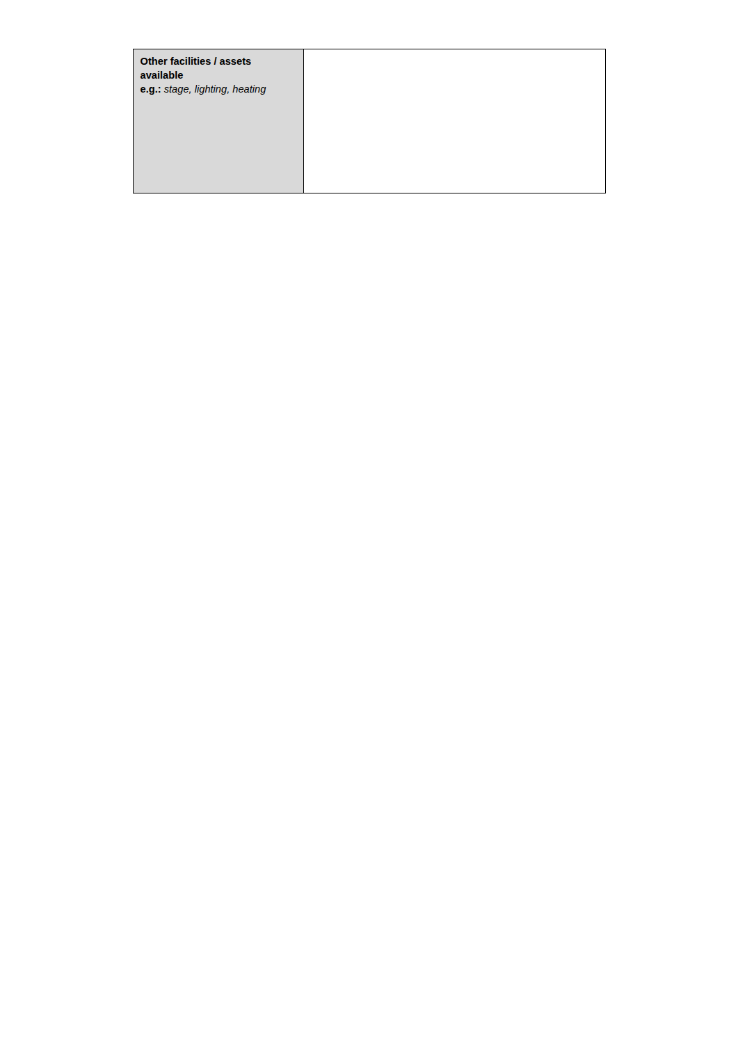| Other facilities / assets available e.g.: stage, lighting, heating | |